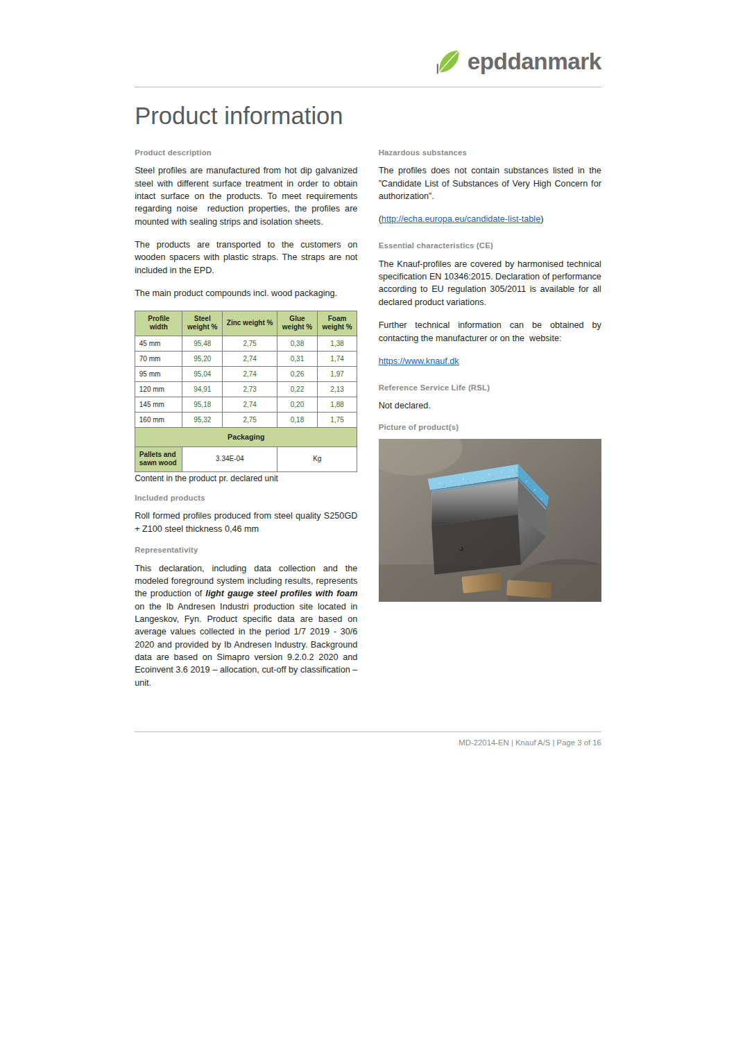epddanmark
Product information
Product description
Steel profiles are manufactured from hot dip galvanized steel with different surface treatment in order to obtain intact surface on the products. To meet requirements regarding noise reduction properties, the profiles are mounted with sealing strips and isolation sheets.
The products are transported to the customers on wooden spacers with plastic straps. The straps are not included in the EPD.
The main product compounds incl. wood packaging.
| Profile width | Steel weight % | Zinc weight % | Glue weight % | Foam weight % |
| --- | --- | --- | --- | --- |
| 45 mm | 95,48 | 2,75 | 0,38 | 1,38 |
| 70 mm | 95,20 | 2,74 | 0,31 | 1,74 |
| 95 mm | 95,04 | 2,74 | 0,26 | 1,97 |
| 120 mm | 94,91 | 2,73 | 0,22 | 2,13 |
| 145 mm | 95,18 | 2,74 | 0,20 | 1,88 |
| 160 mm | 95,32 | 2,75 | 0,18 | 1,75 |
| Packaging |
| Pallets and sawn wood | 3.34E-04 | Kg |
Content in the product pr. declared unit
Included products
Roll formed profiles produced from steel quality S250GD + Z100 steel thickness 0,46 mm
Representativity
This declaration, including data collection and the modeled foreground system including results, represents the production of light gauge steel profiles with foam on the Ib Andresen Industri production site located in Langeskov, Fyn. Product specific data are based on average values collected in the period 1/7 2019 - 30/6 2020 and provided by Ib Andresen Industry. Background data are based on Simapro version 9.2.0.2 2020 and Ecoinvent 3.6 2019 – allocation, cut-off by classification – unit.
Hazardous substances
The profiles does not contain substances listed in the ”Candidate List of Substances of Very High Concern for authorization”.
(http://echa.europa.eu/candidate-list-table)
Essential characteristics (CE)
The Knauf-profiles are covered by harmonised technical specification EN 10346:2015. Declaration of performance according to EU regulation 305/2011 is available for all declared product variations.
Further technical information can be obtained by contacting the manufacturer or on the website:
https://www.knauf.dk
Reference Service Life (RSL)
Not declared.
Picture of product(s)
MD-22014-EN | Knauf A/S | Page 3 of 16